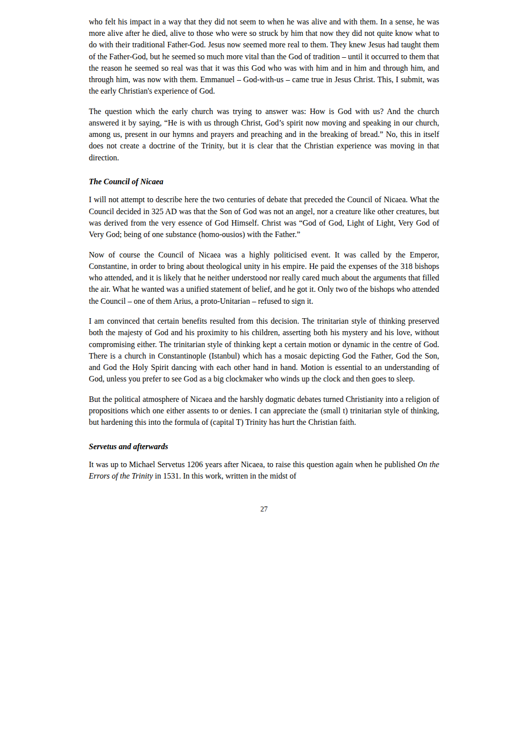who felt his impact in a way that they did not seem to when he was alive and with them. In a sense, he was more alive after he died, alive to those who were so struck by him that now they did not quite know what to do with their traditional Father-God. Jesus now seemed more real to them. They knew Jesus had taught them of the Father-God, but he seemed so much more vital than the God of tradition – until it occurred to them that the reason he seemed so real was that it was this God who was with him and in him and through him, and through him, was now with them. Emmanuel – God-with-us – came true in Jesus Christ. This, I submit, was the early Christian's experience of God.
The question which the early church was trying to answer was: How is God with us? And the church answered it by saying, “He is with us through Christ, God’s spirit now moving and speaking in our church, among us, present in our hymns and prayers and preaching and in the breaking of bread.” No, this in itself does not create a doctrine of the Trinity, but it is clear that the Christian experience was moving in that direction.
The Council of Nicaea
I will not attempt to describe here the two centuries of debate that preceded the Council of Nicaea. What the Council decided in 325 AD was that the Son of God was not an angel, nor a creature like other creatures, but was derived from the very essence of God Himself. Christ was “God of God, Light of Light, Very God of Very God; being of one substance (homo-ousios) with the Father.”
Now of course the Council of Nicaea was a highly politicised event. It was called by the Emperor, Constantine, in order to bring about theological unity in his empire. He paid the expenses of the 318 bishops who attended, and it is likely that he neither understood nor really cared much about the arguments that filled the air. What he wanted was a unified statement of belief, and he got it. Only two of the bishops who attended the Council – one of them Arius, a proto-Unitarian – refused to sign it.
I am convinced that certain benefits resulted from this decision. The trinitarian style of thinking preserved both the majesty of God and his proximity to his children, asserting both his mystery and his love, without compromising either. The trinitarian style of thinking kept a certain motion or dynamic in the centre of God. There is a church in Constantinople (Istanbul) which has a mosaic depicting God the Father, God the Son, and God the Holy Spirit dancing with each other hand in hand. Motion is essential to an understanding of God, unless you prefer to see God as a big clockmaker who winds up the clock and then goes to sleep.
But the political atmosphere of Nicaea and the harshly dogmatic debates turned Christianity into a religion of propositions which one either assents to or denies. I can appreciate the (small t) trinitarian style of thinking, but hardening this into the formula of (capital T) Trinity has hurt the Christian faith.
Servetus and afterwards
It was up to Michael Servetus 1206 years after Nicaea, to raise this question again when he published On the Errors of the Trinity in 1531. In this work, written in the midst of
27